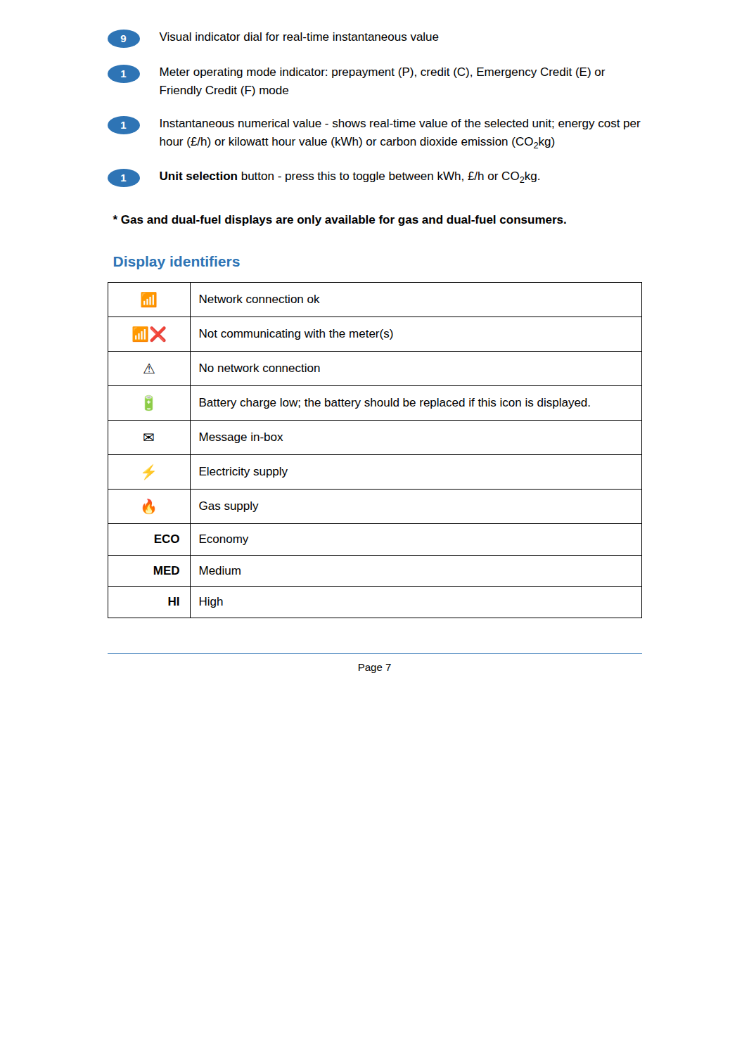9 Visual indicator dial for real-time instantaneous value
1 Meter operating mode indicator: prepayment (P), credit (C), Emergency Credit (E) or Friendly Credit (F) mode
1 Instantaneous numerical value - shows real-time value of the selected unit; energy cost per hour (£/h) or kilowatt hour value (kWh) or carbon dioxide emission (CO2kg)
1 Unit selection button - press this to toggle between kWh, £/h or CO2kg.
* Gas and dual-fuel displays are only available for gas and dual-fuel consumers.
Display identifiers
| 📶 | Network connection ok |
| 📶❌ | Not communicating with the meter(s) |
| ⚠ | No network connection |
| 🔋 | Battery charge low; the battery should be replaced if this icon is displayed. |
| ✉ | Message in-box |
| ⚡ | Electricity supply |
| 🔥 | Gas supply |
| ECO | Economy |
| MED | Medium |
| HI | High |
Page 7